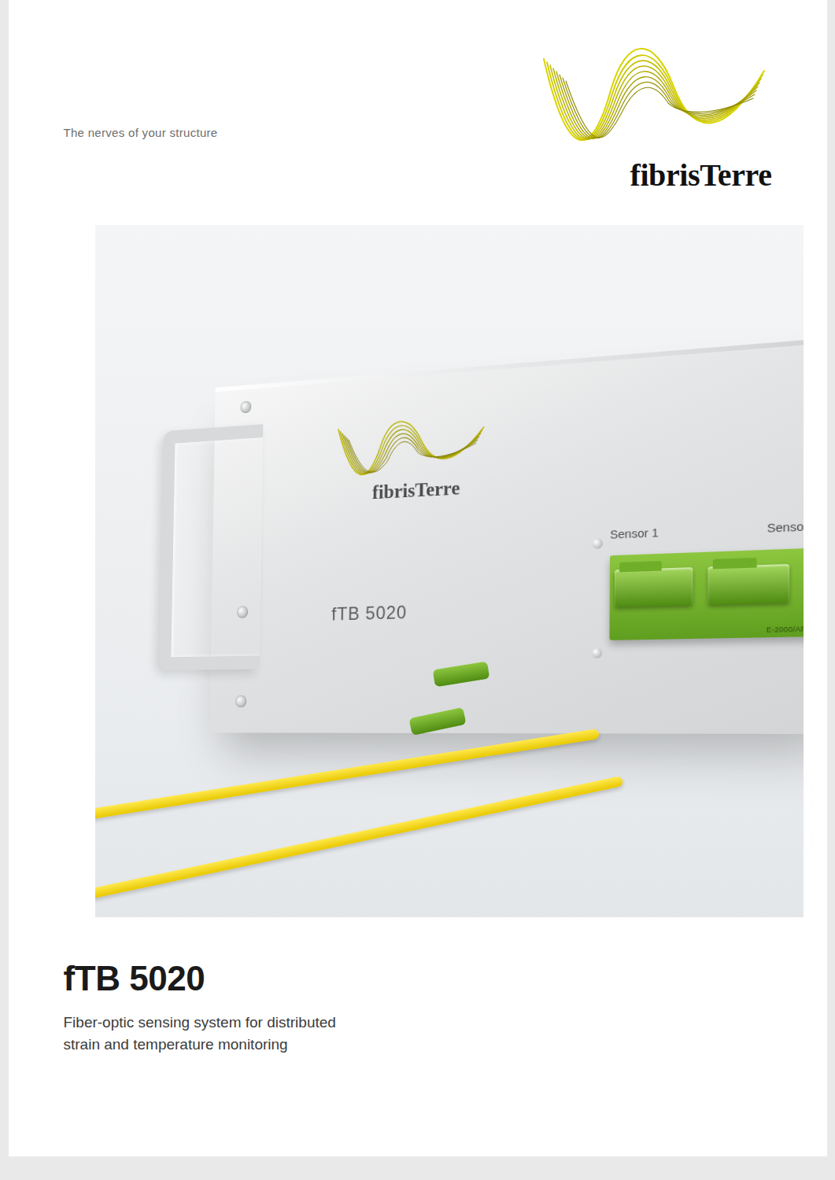The nerves of your structure
fibrisTerre
fibrisTerre
fTB 5020
Sensor 1 Sensor 2
fTB 5020
Fiber-optic sensing system for distributed
strain and temperature monitoring